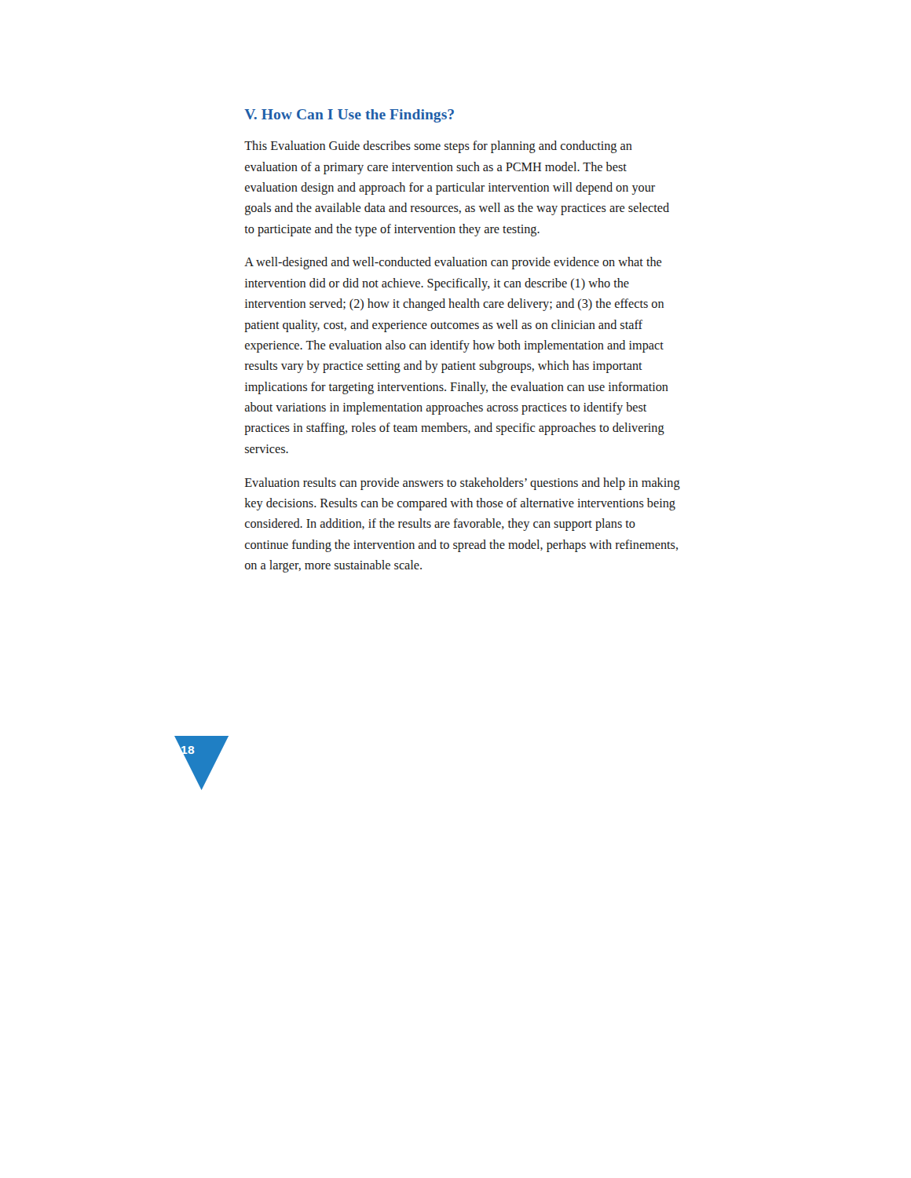V. How Can I Use the Findings?
This Evaluation Guide describes some steps for planning and conducting an evaluation of a primary care intervention such as a PCMH model. The best evaluation design and approach for a particular intervention will depend on your goals and the available data and resources, as well as the way practices are selected to participate and the type of intervention they are testing.
A well-designed and well-conducted evaluation can provide evidence on what the intervention did or did not achieve. Specifically, it can describe (1) who the intervention served; (2) how it changed health care delivery; and (3) the effects on patient quality, cost, and experience outcomes as well as on clinician and staff experience. The evaluation also can identify how both implementation and impact results vary by practice setting and by patient subgroups, which has important implications for targeting interventions. Finally, the evaluation can use information about variations in implementation approaches across practices to identify best practices in staffing, roles of team members, and specific approaches to delivering services.
Evaluation results can provide answers to stakeholders’ questions and help in making key decisions. Results can be compared with those of alternative interventions being considered. In addition, if the results are favorable, they can support plans to continue funding the intervention and to spread the model, perhaps with refinements, on a larger, more sustainable scale.
18